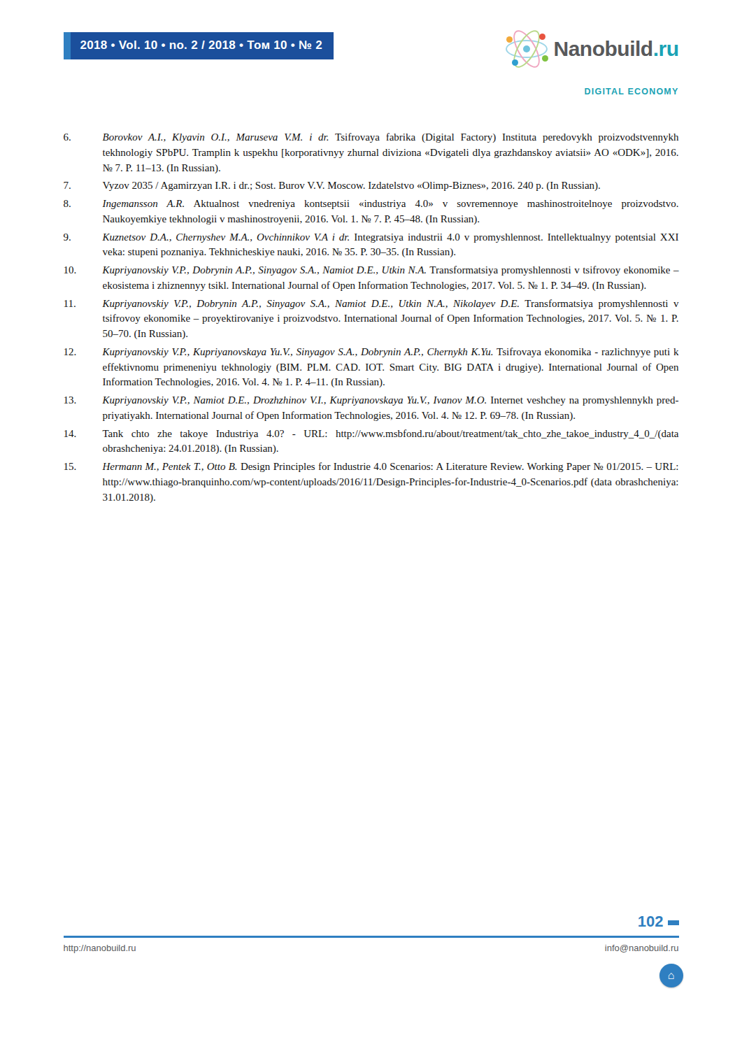2018 • Vol. 10 • no. 2 / 2018 • Том 10 • № 2
Nanobuild.ru
DIGITAL ECONOMY
6. Borovkov A.I., Klyavin O.I., Maruseva V.M. i dr. Tsifrovaya fabrika (Digital Factory) Instituta peredovykh proizvodstvennykh tekhnologiy SPbPU. Tramplin k uspekhu [korporativnyy zhurnal diviziona «Dvigateli dlya grazhdanskoy aviatsii» AO «ODK»], 2016. № 7. P. 11–13. (In Russian).
7. Vyzov 2035 / Agamirzyan I.R. i dr.; Sost. Burov V.V. Moscow. Izdatelstvo «Olimp-Biznes», 2016. 240 p. (In Russian).
8. Ingemansson A.R. Aktualnost vnedreniya kontseptsii «industriya 4.0» v sovremennoye mashinostroitelnoye proizvodstvo. Naukoyemkiye tekhnologii v mashinostroyenii, 2016. Vol. 1. № 7. P. 45–48. (In Russian).
9. Kuznetsov D.A., Chernyshev M.A., Ovchinnikov V.A i dr. Integratsiya industrii 4.0 v promyshlennost. Intellektualnyy potentsial XXI veka: stupeni poznaniya. Tekhnicheskiye nauki, 2016. № 35. P. 30–35. (In Russian).
10. Kupriyanovskiy V.P., Dobrynin A.P., Sinyagov S.A., Namiot D.E., Utkin N.A. Transformatsiya promyshlennosti v tsifrovoy ekonomike – ekosistema i zhiznennyy tsikl. International Journal of Open Information Technologies, 2017. Vol. 5. № 1. P. 34–49. (In Russian).
11. Kupriyanovskiy V.P., Dobrynin A.P., Sinyagov S.A., Namiot D.E., Utkin N.A., Nikolayev D.E. Transformatsiya promyshlennosti v tsifrovoy ekonomike – proyektirovaniye i proizvodstvo. International Journal of Open Information Technologies, 2017. Vol. 5. № 1. P. 50–70. (In Russian).
12. Kupriyanovskiy V.P., Kupriyanovskaya Yu.V., Sinyagov S.A., Dobrynin A.P., Chernykh K.Yu. Tsifrovaya ekonomika - razlichnyye puti k effektivnomu primeneniyu tekhnologiy (BIM. PLM. CAD. IOT. Smart City. BIG DATA i drugiye). International Journal of Open Information Technologies, 2016. Vol. 4. № 1. P. 4–11. (In Russian).
13. Kupriyanovskiy V.P., Namiot D.E., Drozhzhinov V.I., Kupriyanovskaya Yu.V., Ivanov M.O. Internet veshchey na promyshlennykh predpriyatiyakh. International Journal of Open Information Technologies, 2016. Vol. 4. № 12. P. 69–78. (In Russian).
14. Tank chto zhe takoye Industriya 4.0? - URL: http://www.msbfond.ru/about/treatment/tak_chto_zhe_takoe_industry_4_0_/(data obrashcheniya: 24.01.2018). (In Russian).
15. Hermann M., Pentek T., Otto B. Design Principles for Industrie 4.0 Scenarios: A Literature Review. Working Paper № 01/2015. – URL: http://www.thiago-branquinho.com/wp-content/uploads/2016/11/Design-Principles-for-Industrie-4_0-Scenarios.pdf (data obrashcheniya: 31.01.2018).
102
http://nanobuild.ru info@nanobuild.ru
⌂